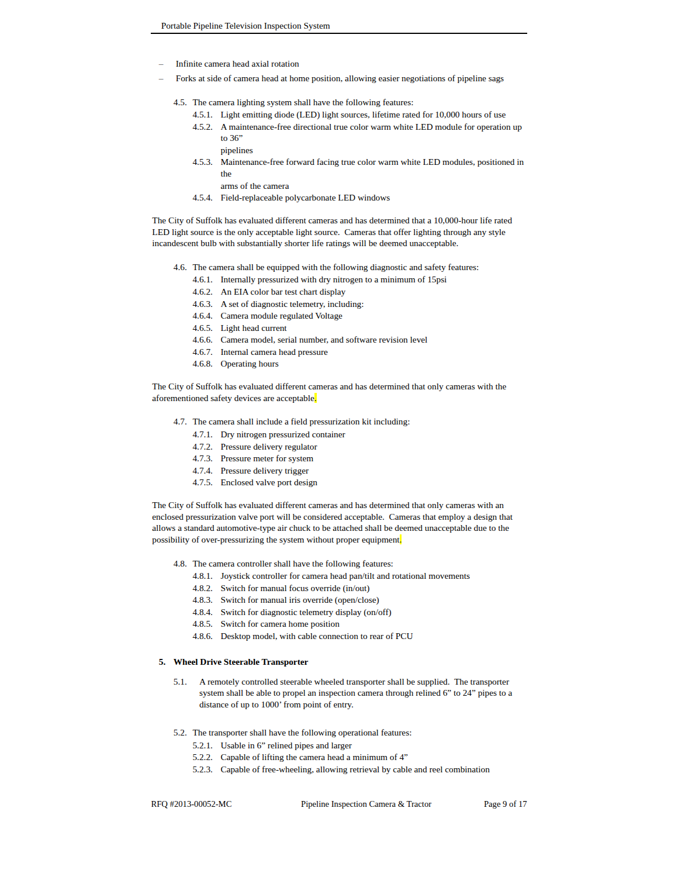Portable Pipeline Television Inspection System
Infinite camera head axial rotation
Forks at side of camera head at home position, allowing easier negotiations of pipeline sags
4.5. The camera lighting system shall have the following features:
4.5.1. Light emitting diode (LED) light sources, lifetime rated for 10,000 hours of use
4.5.2. A maintenance-free directional true color warm white LED module for operation up to 36”
pipelines
4.5.3. Maintenance-free forward facing true color warm white LED modules, positioned in the
arms of the camera
4.5.4. Field-replaceable polycarbonate LED windows
The City of Suffolk has evaluated different cameras and has determined that a 10,000-hour life rated LED light source is the only acceptable light source. Cameras that offer lighting through any style incandescent bulb with substantially shorter life ratings will be deemed unacceptable.
4.6. The camera shall be equipped with the following diagnostic and safety features:
4.6.1. Internally pressurized with dry nitrogen to a minimum of 15psi
4.6.2. An EIA color bar test chart display
4.6.3. A set of diagnostic telemetry, including:
4.6.4. Camera module regulated Voltage
4.6.5. Light head current
4.6.6. Camera model, serial number, and software revision level
4.6.7. Internal camera head pressure
4.6.8. Operating hours
The City of Suffolk has evaluated different cameras and has determined that only cameras with the aforementioned safety devices are acceptable.
4.7. The camera shall include a field pressurization kit including:
4.7.1. Dry nitrogen pressurized container
4.7.2. Pressure delivery regulator
4.7.3. Pressure meter for system
4.7.4. Pressure delivery trigger
4.7.5. Enclosed valve port design
The City of Suffolk has evaluated different cameras and has determined that only cameras with an enclosed pressurization valve port will be considered acceptable. Cameras that employ a design that allows a standard automotive-type air chuck to be attached shall be deemed unacceptable due to the possibility of over-pressurizing the system without proper equipment.
4.8. The camera controller shall have the following features:
4.8.1. Joystick controller for camera head pan/tilt and rotational movements
4.8.2. Switch for manual focus override (in/out)
4.8.3. Switch for manual iris override (open/close)
4.8.4. Switch for diagnostic telemetry display (on/off)
4.8.5. Switch for camera home position
4.8.6. Desktop model, with cable connection to rear of PCU
5. Wheel Drive Steerable Transporter
5.1. A remotely controlled steerable wheeled transporter shall be supplied. The transporter system shall be able to propel an inspection camera through relined 6” to 24” pipes to a distance of up to 1000’ from point of entry.
5.2. The transporter shall have the following operational features:
5.2.1. Usable in 6” relined pipes and larger
5.2.2. Capable of lifting the camera head a minimum of 4”
5.2.3. Capable of free-wheeling, allowing retrieval by cable and reel combination
RFQ #2013-00052-MC
Pipeline Inspection Camera & Tractor
Page 9 of 17